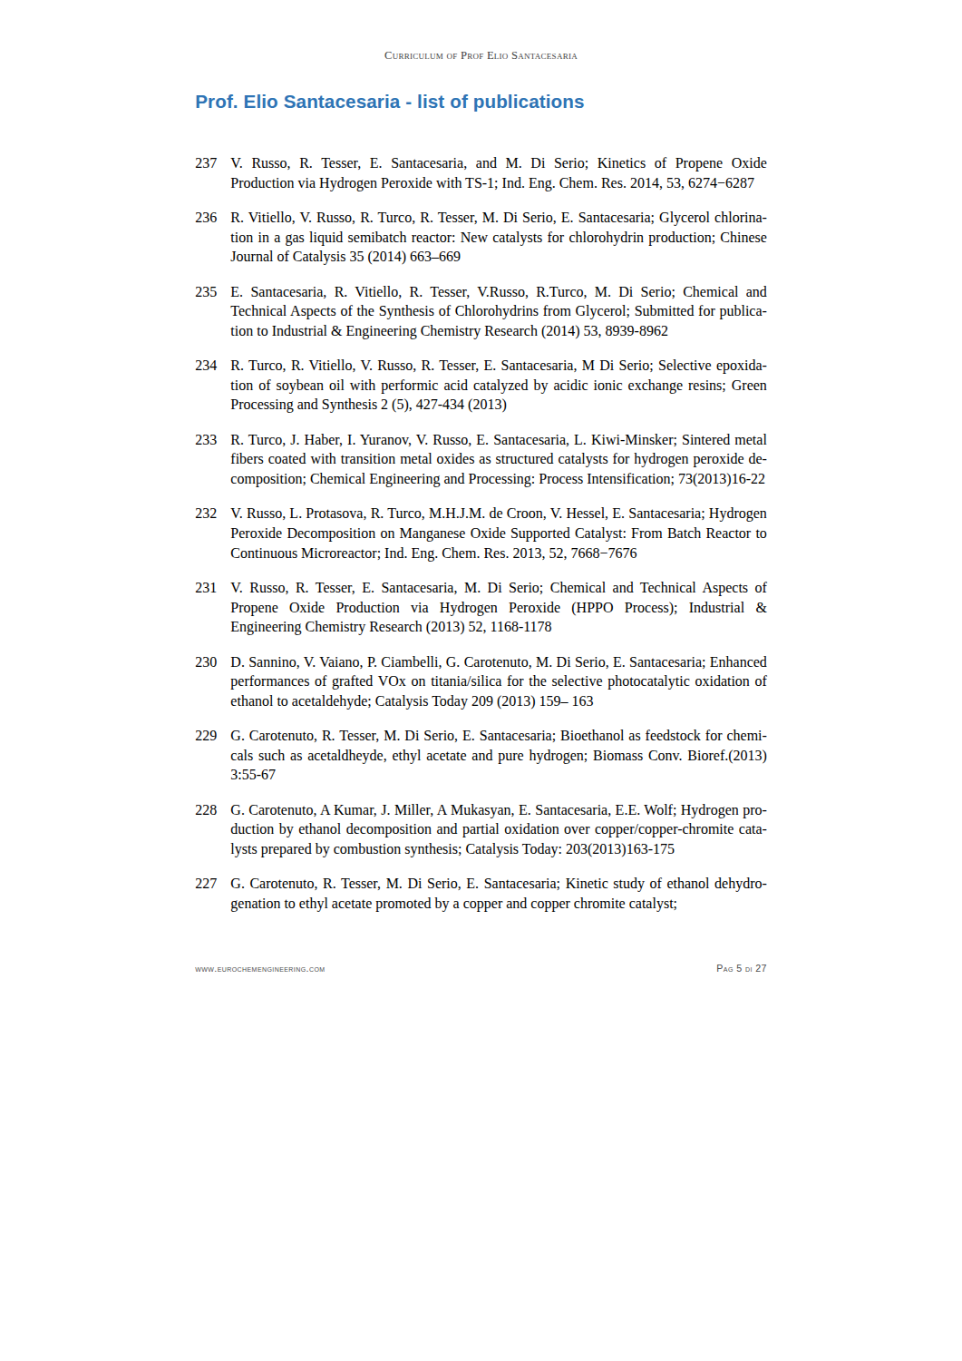Curriculum of Prof Elio Santacesaria
Prof. Elio Santacesaria - list of publications
237 V. Russo, R. Tesser, E. Santacesaria, and M. Di Serio; Kinetics of Propene Oxide Production via Hydrogen Peroxide with TS-1; Ind. Eng. Chem. Res. 2014, 53, 6274−6287
236 R. Vitiello, V. Russo, R. Turco, R. Tesser, M. Di Serio, E. Santacesaria; Glycerol chlorination in a gas liquid semibatch reactor: New catalysts for chlorohydrin production; Chinese Journal of Catalysis 35 (2014) 663–669
235 E. Santacesaria, R. Vitiello, R. Tesser, V.Russo, R.Turco, M. Di Serio; Chemical and Technical Aspects of the Synthesis of Chlorohydrins from Glycerol; Submitted for publication to Industrial & Engineering Chemistry Research (2014) 53, 8939-8962
234 R. Turco, R. Vitiello, V. Russo, R. Tesser, E. Santacesaria, M Di Serio; Selective epoxidation of soybean oil with performic acid catalyzed by acidic ionic exchange resins; Green Processing and Synthesis 2 (5), 427-434 (2013)
233 R. Turco, J. Haber, I. Yuranov, V. Russo, E. Santacesaria, L. Kiwi-Minsker; Sintered metal fibers coated with transition metal oxides as structured catalysts for hydrogen peroxide decomposition; Chemical Engineering and Processing: Process Intensification; 73(2013)16-22
232 V. Russo, L. Protasova, R. Turco, M.H.J.M. de Croon, V. Hessel, E. Santacesaria; Hydrogen Peroxide Decomposition on Manganese Oxide Supported Catalyst: From Batch Reactor to Continuous Microreactor; Ind. Eng. Chem. Res. 2013, 52, 7668−7676
231 V. Russo, R. Tesser, E. Santacesaria, M. Di Serio; Chemical and Technical Aspects of Propene Oxide Production via Hydrogen Peroxide (HPPO Process); Industrial & Engineering Chemistry Research (2013) 52, 1168-1178
230 D. Sannino, V. Vaiano, P. Ciambelli, G. Carotenuto, M. Di Serio, E. Santacesaria; Enhanced performances of grafted VOx on titania/silica for the selective photocatalytic oxidation of ethanol to acetaldehyde; Catalysis Today 209 (2013) 159– 163
229 G. Carotenuto, R. Tesser, M. Di Serio, E. Santacesaria; Bioethanol as feedstock for chemicals such as acetaldheyde, ethyl acetate and pure hydrogen; Biomass Conv. Bioref.(2013) 3:55-67
228 G. Carotenuto, A Kumar, J. Miller, A Mukasyan, E. Santacesaria, E.E. Wolf; Hydrogen production by ethanol decomposition and partial oxidation over copper/copper-chromite catalysts prepared by combustion synthesis; Catalysis Today: 203(2013)163-175
227 G. Carotenuto, R. Tesser, M. Di Serio, E. Santacesaria; Kinetic study of ethanol dehydrogenation to ethyl acetate promoted by a copper and copper chromite catalyst;
www.eurochemengineering.com Pag 5 di 27